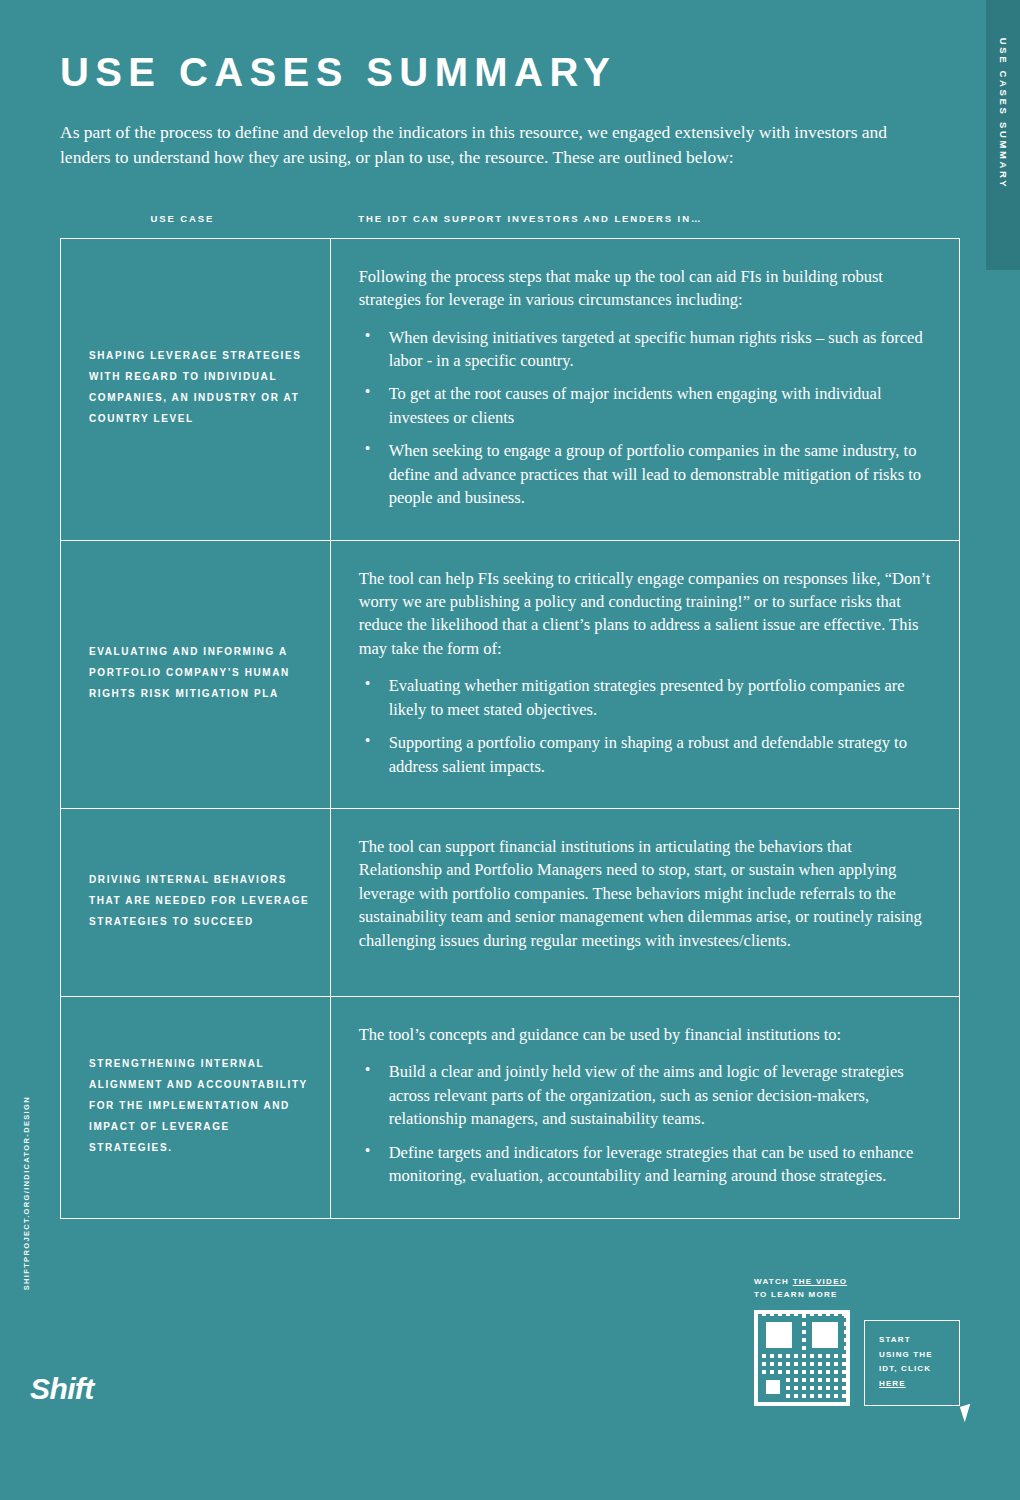USE CASES SUMMARY
SHIFTPROJECT.ORG/INDICATOR-DESIGN
USE CASES SUMMARY
As part of the process to define and develop the indicators in this resource, we engaged extensively with investors and lenders to understand how they are using, or plan to use, the resource. These are outlined below:
| USE CASE | THE IDT CAN SUPPORT INVESTORS AND LENDERS IN… |
| --- | --- |
| SHAPING LEVERAGE STRATEGIES WITH REGARD TO INDIVIDUAL COMPANIES, AN INDUSTRY OR AT COUNTRY LEVEL | Following the process steps that make up the tool can aid FIs in building robust strategies for leverage in various circumstances including: When devising initiatives targeted at specific human rights risks – such as forced labor - in a specific country. To get at the root causes of major incidents when engaging with individual investees or clients When seeking to engage a group of portfolio companies in the same industry, to define and advance practices that will lead to demonstrable mitigation of risks to people and business. |
| EVALUATING AND INFORMING A PORTFOLIO COMPANY’S HUMAN RIGHTS RISK MITIGATION PLA | The tool can help FIs seeking to critically engage companies on responses like, “Don’t worry we are publishing a policy and conducting training!” or to surface risks that reduce the likelihood that a client’s plans to address a salient issue are effective. This may take the form of: Evaluating whether mitigation strategies presented by portfolio companies are likely to meet stated objectives. Supporting a portfolio company in shaping a robust and defendable strategy to address salient impacts. |
| DRIVING INTERNAL BEHAVIORS THAT ARE NEEDED FOR LEVERAGE STRATEGIES TO SUCCEED | The tool can support financial institutions in articulating the behaviors that Relationship and Portfolio Managers need to stop, start, or sustain when applying leverage with portfolio companies. These behaviors might include referrals to the sustainability team and senior management when dilemmas arise, or routinely raising challenging issues during regular meetings with investees/clients. |
| STRENGTHENING INTERNAL ALIGNMENT AND ACCOUNTABILITY FOR THE IMPLEMENTATION AND IMPACT OF LEVERAGE STRATEGIES. | The tool’s concepts and guidance can be used by financial institutions to: Build a clear and jointly held view of the aims and logic of leverage strategies across relevant parts of the organization, such as senior decision-makers, relationship managers, and sustainability teams. Define targets and indicators for leverage strategies that can be used to enhance monitoring, evaluation, accountability and learning around those strategies. |
Shift
WATCH THE VIDEO
TO LEARN MORE
START
USING THE
IDT, CLICK
HERE